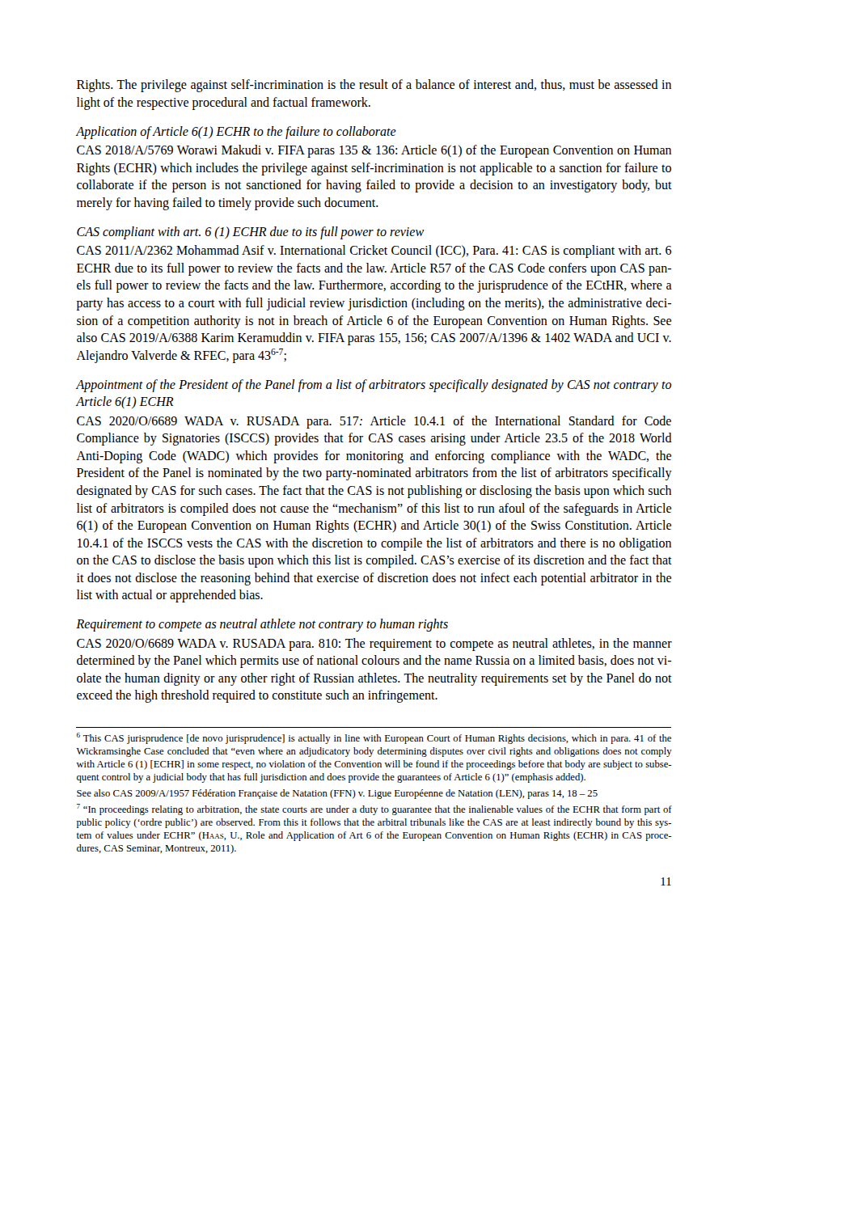Rights. The privilege against self-incrimination is the result of a balance of interest and, thus, must be assessed in light of the respective procedural and factual framework.
Application of Article 6(1) ECHR to the failure to collaborate
CAS 2018/A/5769 Worawi Makudi v. FIFA paras 135 & 136: Article 6(1) of the European Convention on Human Rights (ECHR) which includes the privilege against self-incrimination is not applicable to a sanction for failure to collaborate if the person is not sanctioned for having failed to provide a decision to an investigatory body, but merely for having failed to timely provide such document.
CAS compliant with art. 6 (1) ECHR due to its full power to review
CAS 2011/A/2362 Mohammad Asif v. International Cricket Council (ICC), Para. 41: CAS is compliant with art. 6 ECHR due to its full power to review the facts and the law. Article R57 of the CAS Code confers upon CAS panels full power to review the facts and the law. Furthermore, according to the jurisprudence of the ECtHR, where a party has access to a court with full judicial review jurisdiction (including on the merits), the administrative decision of a competition authority is not in breach of Article 6 of the European Convention on Human Rights. See also CAS 2019/A/6388 Karim Keramuddin v. FIFA paras 155, 156; CAS 2007/A/1396 & 1402 WADA and UCI v. Alejandro Valverde & RFEC, para 436-7;
Appointment of the President of the Panel from a list of arbitrators specifically designated by CAS not contrary to Article 6(1) ECHR
CAS 2020/O/6689 WADA v. RUSADA para. 517: Article 10.4.1 of the International Standard for Code Compliance by Signatories (ISCCS) provides that for CAS cases arising under Article 23.5 of the 2018 World Anti-Doping Code (WADC) which provides for monitoring and enforcing compliance with the WADC, the President of the Panel is nominated by the two party-nominated arbitrators from the list of arbitrators specifically designated by CAS for such cases. The fact that the CAS is not publishing or disclosing the basis upon which such list of arbitrators is compiled does not cause the “mechanism” of this list to run afoul of the safeguards in Article 6(1) of the European Convention on Human Rights (ECHR) and Article 30(1) of the Swiss Constitution. Article 10.4.1 of the ISCCS vests the CAS with the discretion to compile the list of arbitrators and there is no obligation on the CAS to disclose the basis upon which this list is compiled. CAS’s exercise of its discretion and the fact that it does not disclose the reasoning behind that exercise of discretion does not infect each potential arbitrator in the list with actual or apprehended bias.
Requirement to compete as neutral athlete not contrary to human rights
CAS 2020/O/6689 WADA v. RUSADA para. 810: The requirement to compete as neutral athletes, in the manner determined by the Panel which permits use of national colours and the name Russia on a limited basis, does not violate the human dignity or any other right of Russian athletes. The neutrality requirements set by the Panel do not exceed the high threshold required to constitute such an infringement.
6 This CAS jurisprudence [de novo jurisprudence] is actually in line with European Court of Human Rights decisions, which in para. 41 of the Wickramsinghe Case concluded that “even where an adjudicatory body determining disputes over civil rights and obligations does not comply with Article 6 (1) [ECHR] in some respect, no violation of the Convention will be found if the proceedings before that body are subject to subsequent control by a judicial body that has full jurisdiction and does provide the guarantees of Article 6 (1)” (emphasis added).
See also CAS 2009/A/1957 Fédération Française de Natation (FFN) v. Ligue Européenne de Natation (LEN), paras 14, 18 – 25
7 “In proceedings relating to arbitration, the state courts are under a duty to guarantee that the inalienable values of the ECHR that form part of public policy (‘ordre public’) are observed. From this it follows that the arbitral tribunals like the CAS are at least indirectly bound by this system of values under ECHR” (Haas, U., Role and Application of Art 6 of the European Convention on Human Rights (ECHR) in CAS procedures, CAS Seminar, Montreux, 2011).
11